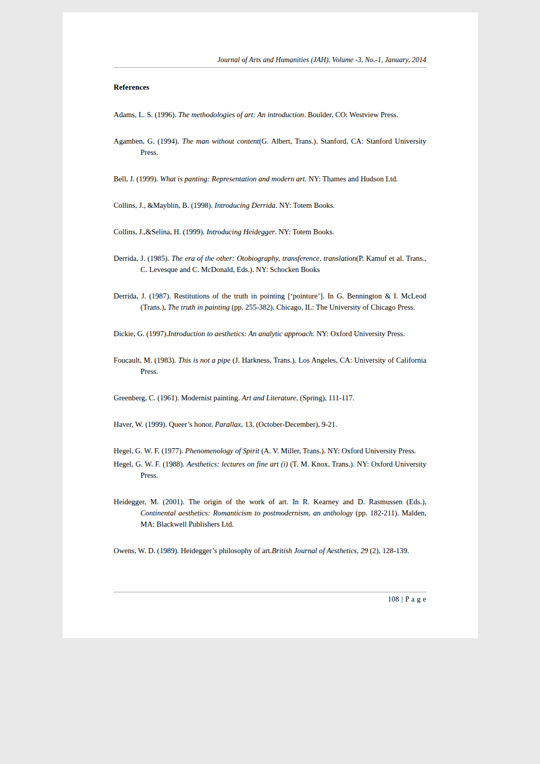Journal of Arts and Humanities (JAH), Volume -3, No.-1, January, 2014
References
Adams, L. S. (1996). The methodologies of art: An introduction. Boulder, CO: Westview Press.
Agamben, G. (1994). The man without content(G. Albert, Trans.). Stanford, CA: Stanford University Press.
Bell, J. (1999). What is panting: Representation and modern art. NY: Thames and Hudson Ltd.
Collins, J., &Mayblin, B. (1998). Introducing Derrida. NY: Totem Books.
Collins, J.,&Selina, H. (1999). Introducing Heidegger. NY: Totem Books.
Derrida, J. (1985). The era of the other: Otobiography, transference, translation(P. Kamuf et al. Trans., C. Levesque and C. McDonald, Eds.). NY: Schocken Books
Derrida, J. (1987). Restitutions of the truth in pointing [‘pointure’]. In G. Bennington & I. McLeod (Trans.), The truth in painting (pp. 255-382). Chicago, IL: The University of Chicago Press.
Dickie, G. (1997).Introduction to aesthetics: An analytic approach. NY: Oxford University Press.
Foucault, M. (1983). This is not a pipe (J. Harkness, Trans.). Los Angeles, CA: University of California Press.
Greenberg, C. (1961). Modernist painting. Art and Literature, (Spring), 111-117.
Haver, W. (1999). Queer’s honor. Parallax, 13, (October-December), 9-21.
Hegel, G. W. F. (1977). Phenomenology of Spirit (A. V. Miller, Trans.). NY: Oxford University Press.
Hegel, G. W. F. (1988). Aesthetics: lectures on fine art (i) (T. M. Knox, Trans.). NY: Oxford University Press.
Heidegger, M. (2001). The origin of the work of art. In R. Kearney and D. Rasmussen (Eds.), Continental aesthetics: Romanticism to postmodernism, an anthology (pp. 182-211). Malden, MA: Blackwell Publishers Ltd.
Owens, W. D. (1989). Heidegger’s philosophy of art.British Journal of Aesthetics, 29 (2), 128-139.
108 | P a g e